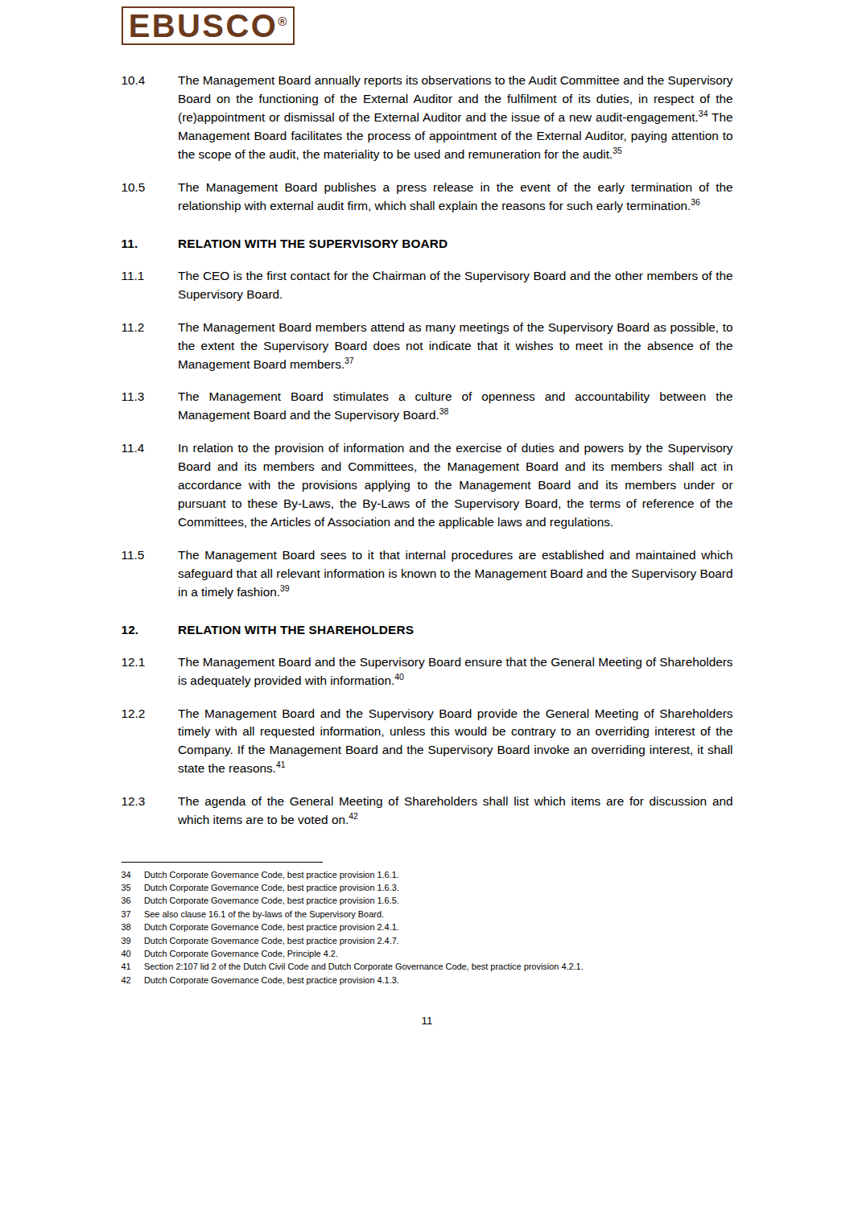EBUSCO®
10.4
The Management Board annually reports its observations to the Audit Committee and the Supervisory Board on the functioning of the External Auditor and the fulfilment of its duties, in respect of the (re)appointment or dismissal of the External Auditor and the issue of a new audit-engagement.34 The Management Board facilitates the process of appointment of the External Auditor, paying attention to the scope of the audit, the materiality to be used and remuneration for the audit.35
10.5
The Management Board publishes a press release in the event of the early termination of the relationship with external audit firm, which shall explain the reasons for such early termination.36
11. Relation with the Supervisory Board
11.1
The CEO is the first contact for the Chairman of the Supervisory Board and the other members of the Supervisory Board.
11.2
The Management Board members attend as many meetings of the Supervisory Board as possible, to the extent the Supervisory Board does not indicate that it wishes to meet in the absence of the Management Board members.37
11.3
The Management Board stimulates a culture of openness and accountability between the Management Board and the Supervisory Board.38
11.4
In relation to the provision of information and the exercise of duties and powers by the Supervisory Board and its members and Committees, the Management Board and its members shall act in accordance with the provisions applying to the Management Board and its members under or pursuant to these By-Laws, the By-Laws of the Supervisory Board, the terms of reference of the Committees, the Articles of Association and the applicable laws and regulations.
11.5
The Management Board sees to it that internal procedures are established and maintained which safeguard that all relevant information is known to the Management Board and the Supervisory Board in a timely fashion.39
12. Relation with the Shareholders
12.1
The Management Board and the Supervisory Board ensure that the General Meeting of Shareholders is adequately provided with information.40
12.2
The Management Board and the Supervisory Board provide the General Meeting of Shareholders timely with all requested information, unless this would be contrary to an overriding interest of the Company. If the Management Board and the Supervisory Board invoke an overriding interest, it shall state the reasons.41
12.3
The agenda of the General Meeting of Shareholders shall list which items are for discussion and which items are to be voted on.42
34
Dutch Corporate Governance Code, best practice provision 1.6.1.
35
Dutch Corporate Governance Code, best practice provision 1.6.3.
36
Dutch Corporate Governance Code, best practice provision 1.6.5.
37
See also clause 16.1 of the by-laws of the Supervisory Board.
38
Dutch Corporate Governance Code, best practice provision 2.4.1.
39
Dutch Corporate Governance Code, best practice provision 2.4.7.
40
Dutch Corporate Governance Code, Principle 4.2.
41
Section 2:107 lid 2 of the Dutch Civil Code and Dutch Corporate Governance Code, best practice provision 4.2.1.
42
Dutch Corporate Governance Code, best practice provision 4.1.3.
11